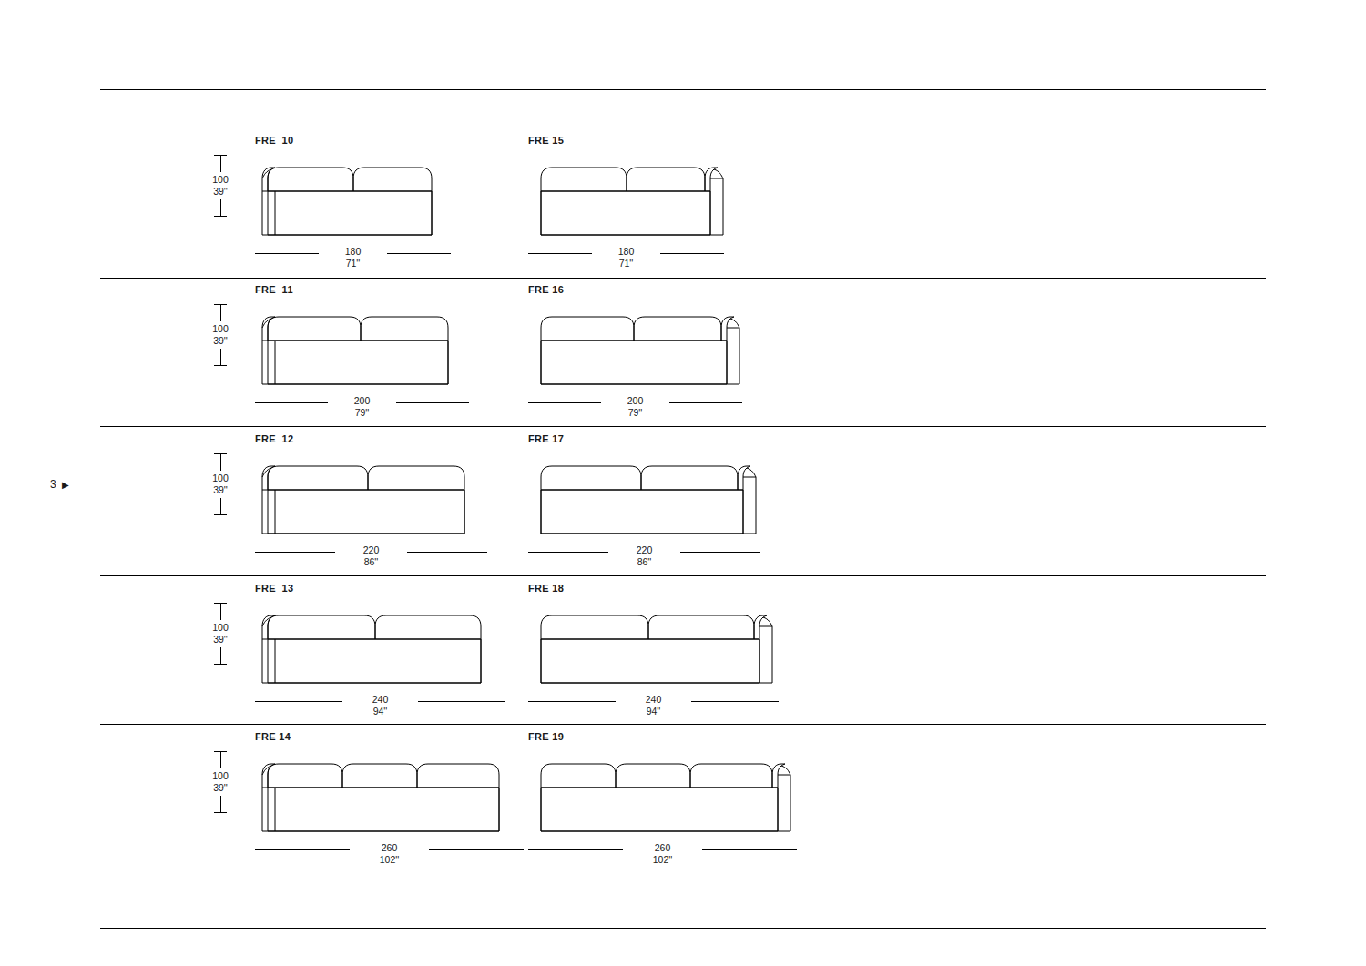3▶
FRE 10
18071''
100
39''
FRE 15
18071''
FRE 11
20079''
100
39''
FRE 16
20079''
FRE 12
22086''
100
39''
FRE 17
22086''
FRE 13
24094''
100
39''
FRE 18
24094''
FRE 14
260102''
100
39''
FRE 19
260102''